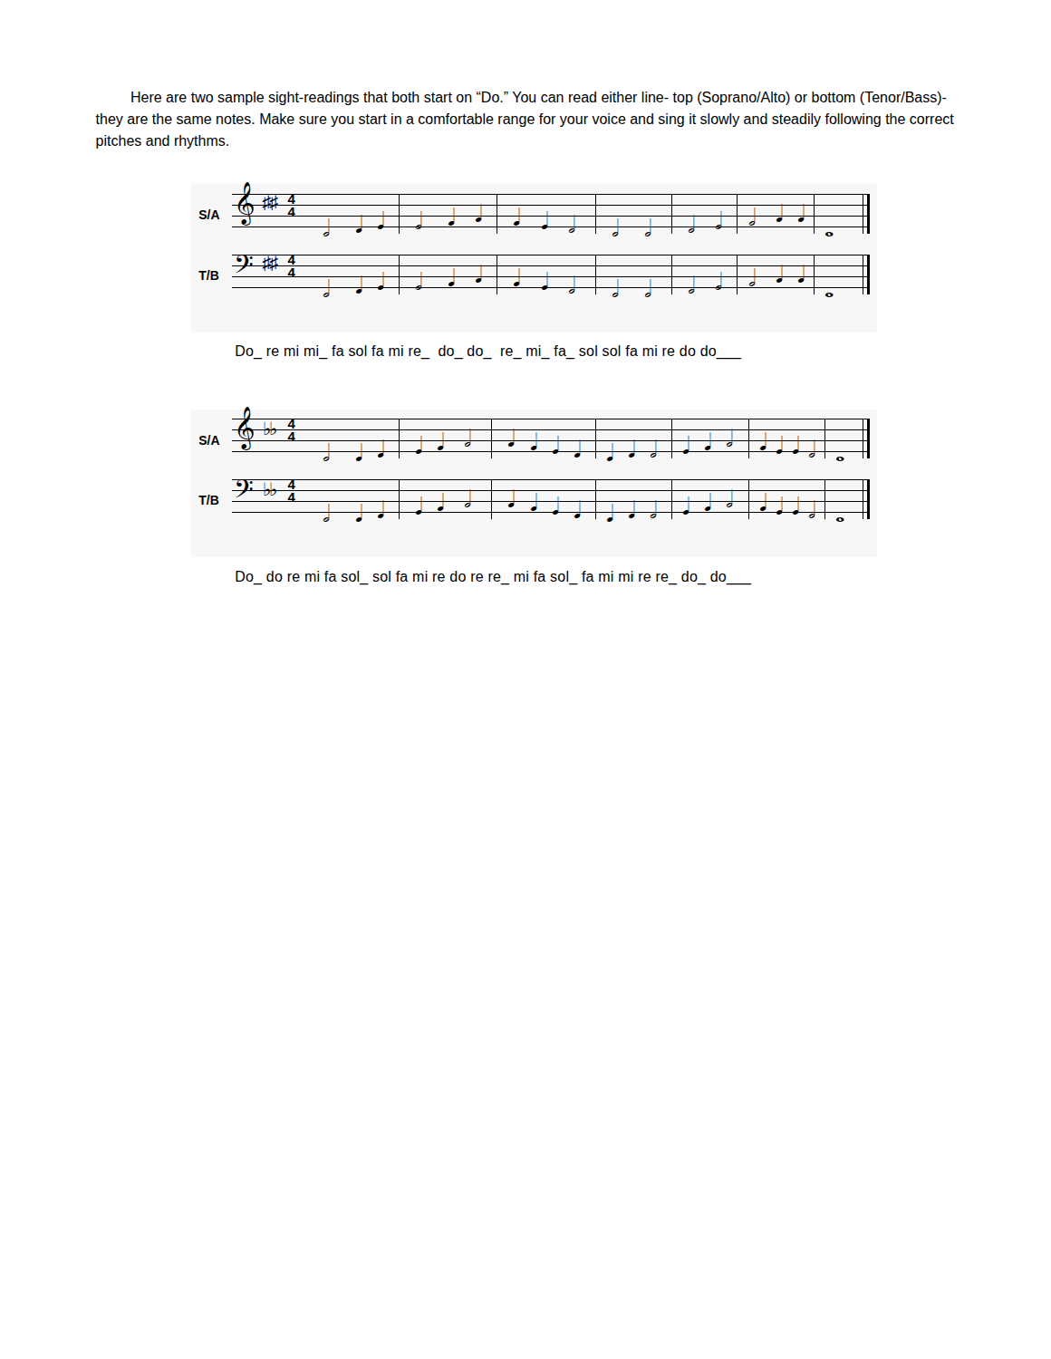Here are two sample sight-readings that both start on “Do.” You can read either line- top (Soprano/Alto) or bottom (Tenor/Bass)- they are the same notes. Make sure you start in a comfortable range for your voice and sing it slowly and steadily following the correct pitches and rhythms.
S/A
𝄞 ♯♯ 4
4
𝅗𝅥 𝅘𝅥 𝅘𝅥 𝅗𝅥 𝅘𝅥 𝅘𝅥 𝅘𝅥 𝅘𝅥 𝅗𝅥 𝅗𝅥 𝅗𝅥 𝅗𝅥 𝅗𝅥 𝅗𝅥 𝅘𝅥 𝅘𝅥 𝅝
T/B
𝄢 ♯♯ 4
4
𝅗𝅥 𝅘𝅥 𝅘𝅥 𝅗𝅥 𝅘𝅥 𝅘𝅥 𝅘𝅥 𝅘𝅥 𝅗𝅥 𝅗𝅥 𝅗𝅥 𝅗𝅥 𝅗𝅥 𝅗𝅥 𝅘𝅥 𝅘𝅥 𝅝
Do_ re mi mi_ fa sol fa mi re_ do_ do_ re_ mi_ fa_ sol sol fa mi re do do___
S/A
𝄞 ♭♭ 4
4
𝅗𝅥 𝅘𝅥 𝅘𝅥 𝅘𝅥 𝅘𝅥 𝅗𝅥 𝅘𝅥 𝅘𝅥 𝅘𝅥 𝅘𝅥 𝅘𝅥 𝅘𝅥 𝅗𝅥 𝅘𝅥 𝅘𝅥 𝅗𝅥 𝅘𝅥 𝅘𝅥 𝅘𝅥 𝅗𝅥 𝅝
T/B
𝄢 ♭♭ 4
4
𝅗𝅥 𝅘𝅥 𝅘𝅥 𝅘𝅥 𝅘𝅥 𝅗𝅥 𝅘𝅥 𝅘𝅥 𝅘𝅥 𝅘𝅥 𝅘𝅥 𝅘𝅥 𝅗𝅥 𝅘𝅥 𝅘𝅥 𝅗𝅥 𝅘𝅥 𝅘𝅥 𝅘𝅥 𝅗𝅥 𝅝
Do_ do re mi fa sol_ sol fa mi re do re re_ mi fa sol_ fa mi mi re re_ do_ do___